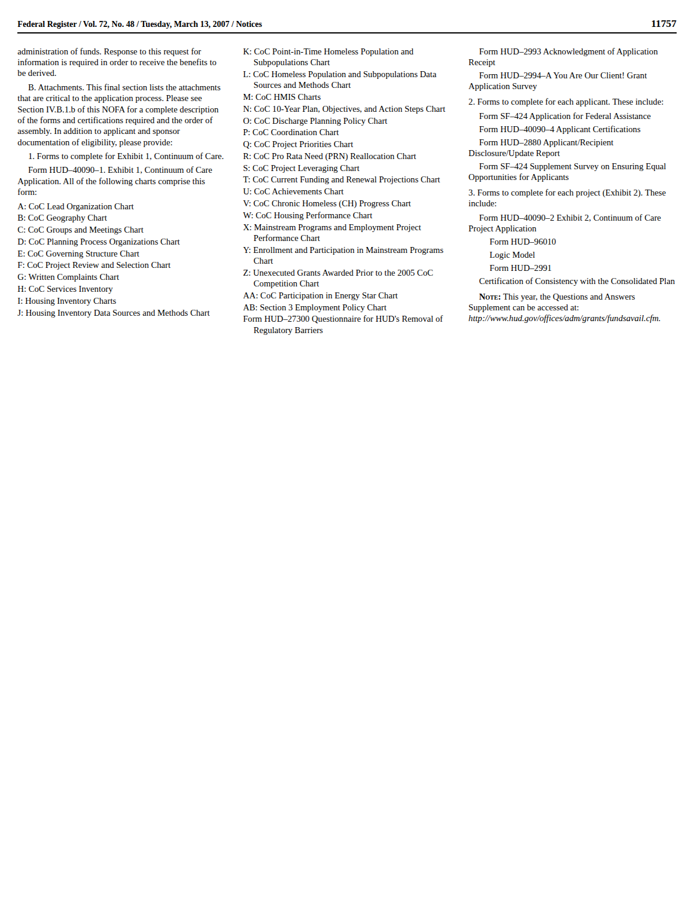Federal Register / Vol. 72, No. 48 / Tuesday, March 13, 2007 / Notices
11757
administration of funds. Response to this request for information is required in order to receive the benefits to be derived.
B. Attachments. This final section lists the attachments that are critical to the application process. Please see Section IV.B.1.b of this NOFA for a complete description of the forms and certifications required and the order of assembly. In addition to applicant and sponsor documentation of eligibility, please provide:
1. Forms to complete for Exhibit 1, Continuum of Care.
Form HUD–40090–1. Exhibit 1, Continuum of Care Application. All of the following charts comprise this form:
A: CoC Lead Organization Chart
B: CoC Geography Chart
C: CoC Groups and Meetings Chart
D: CoC Planning Process Organizations Chart
E: CoC Governing Structure Chart
F: CoC Project Review and Selection Chart
G: Written Complaints Chart
H: CoC Services Inventory
I: Housing Inventory Charts
J: Housing Inventory Data Sources and Methods Chart
K: CoC Point-in-Time Homeless Population and Subpopulations Chart
L: CoC Homeless Population and Subpopulations Data Sources and Methods Chart
M: CoC HMIS Charts
N: CoC 10-Year Plan, Objectives, and Action Steps Chart
O: CoC Discharge Planning Policy Chart
P: CoC Coordination Chart
Q: CoC Project Priorities Chart
R: CoC Pro Rata Need (PRN) Reallocation Chart
S: CoC Project Leveraging Chart
T: CoC Current Funding and Renewal Projections Chart
U: CoC Achievements Chart
V: CoC Chronic Homeless (CH) Progress Chart
W: CoC Housing Performance Chart
X: Mainstream Programs and Employment Project Performance Chart
Y: Enrollment and Participation in Mainstream Programs Chart
Z: Unexecuted Grants Awarded Prior to the 2005 CoC Competition Chart
AA: CoC Participation in Energy Star Chart
AB: Section 3 Employment Policy Chart
Form HUD–27300 Questionnaire for HUD's Removal of Regulatory Barriers
Form HUD–2993 Acknowledgment of Application Receipt
Form HUD–2994–A You Are Our Client! Grant Application Survey
2. Forms to complete for each applicant. These include:
Form SF–424 Application for Federal Assistance
Form HUD–40090–4 Applicant Certifications
Form HUD–2880 Applicant/Recipient Disclosure/Update Report
Form SF–424 Supplement Survey on Ensuring Equal Opportunities for Applicants
3. Forms to complete for each project (Exhibit 2). These include:
Form HUD–40090–2 Exhibit 2, Continuum of Care Project Application
Form HUD–96010
Logic Model
Form HUD–2991
Certification of Consistency with the Consolidated Plan
Note: This year, the Questions and Answers Supplement can be accessed at: http://www.hud.gov/offices/adm/grants/fundsavail.cfm.